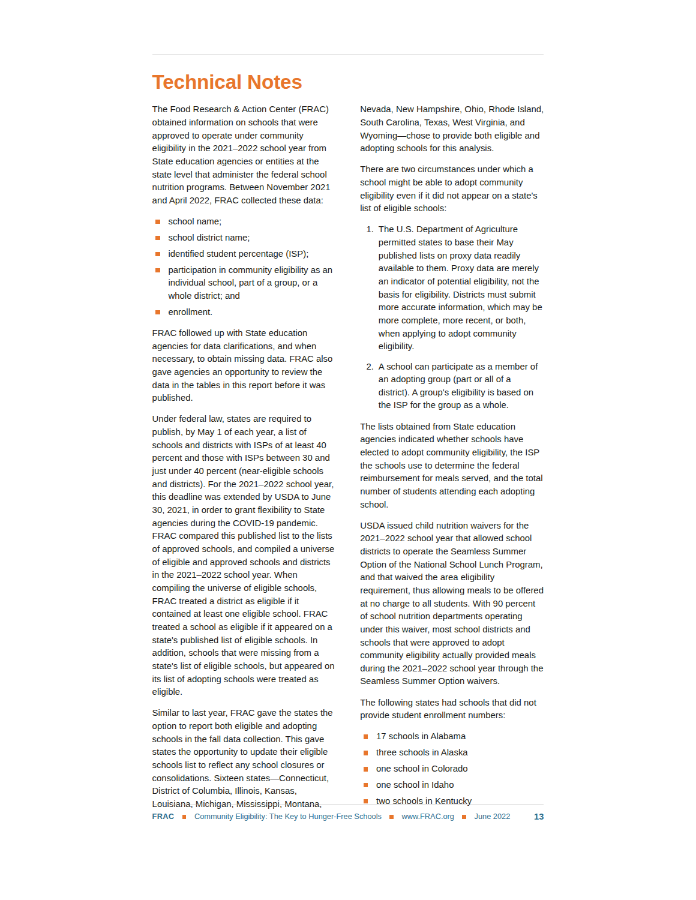Technical Notes
The Food Research & Action Center (FRAC) obtained information on schools that were approved to operate under community eligibility in the 2021–2022 school year from State education agencies or entities at the state level that administer the federal school nutrition programs. Between November 2021 and April 2022, FRAC collected these data:
school name;
school district name;
identified student percentage (ISP);
participation in community eligibility as an individual school, part of a group, or a whole district; and
enrollment.
FRAC followed up with State education agencies for data clarifications, and when necessary, to obtain missing data. FRAC also gave agencies an opportunity to review the data in the tables in this report before it was published.
Under federal law, states are required to publish, by May 1 of each year, a list of schools and districts with ISPs of at least 40 percent and those with ISPs between 30 and just under 40 percent (near-eligible schools and districts). For the 2021–2022 school year, this deadline was extended by USDA to June 30, 2021, in order to grant flexibility to State agencies during the COVID-19 pandemic. FRAC compared this published list to the lists of approved schools, and compiled a universe of eligible and approved schools and districts in the 2021–2022 school year. When compiling the universe of eligible schools, FRAC treated a district as eligible if it contained at least one eligible school. FRAC treated a school as eligible if it appeared on a state's published list of eligible schools. In addition, schools that were missing from a state's list of eligible schools, but appeared on its list of adopting schools were treated as eligible.
Similar to last year, FRAC gave the states the option to report both eligible and adopting schools in the fall data collection. This gave states the opportunity to update their eligible schools list to reflect any school closures or consolidations. Sixteen states—Connecticut, District of Columbia, Illinois, Kansas, Louisiana, Michigan, Mississippi, Montana, Nevada, New Hampshire, Ohio, Rhode Island, South Carolina, Texas, West Virginia, and Wyoming—chose to provide both eligible and adopting schools for this analysis.
There are two circumstances under which a school might be able to adopt community eligibility even if it did not appear on a state's list of eligible schools:
The U.S. Department of Agriculture permitted states to base their May published lists on proxy data readily available to them. Proxy data are merely an indicator of potential eligibility, not the basis for eligibility. Districts must submit more accurate information, which may be more complete, more recent, or both, when applying to adopt community eligibility.
A school can participate as a member of an adopting group (part or all of a district). A group's eligibility is based on the ISP for the group as a whole.
The lists obtained from State education agencies indicated whether schools have elected to adopt community eligibility, the ISP the schools use to determine the federal reimbursement for meals served, and the total number of students attending each adopting school.
USDA issued child nutrition waivers for the 2021–2022 school year that allowed school districts to operate the Seamless Summer Option of the National School Lunch Program, and that waived the area eligibility requirement, thus allowing meals to be offered at no charge to all students. With 90 percent of school nutrition departments operating under this waiver, most school districts and schools that were approved to adopt community eligibility actually provided meals during the 2021–2022 school year through the Seamless Summer Option waivers.
The following states had schools that did not provide student enrollment numbers:
17 schools in Alabama
three schools in Alaska
one school in Colorado
one school in Idaho
two schools in Kentucky
FRAC Community Eligibility: The Key to Hunger-Free Schools www.FRAC.org June 2022 13